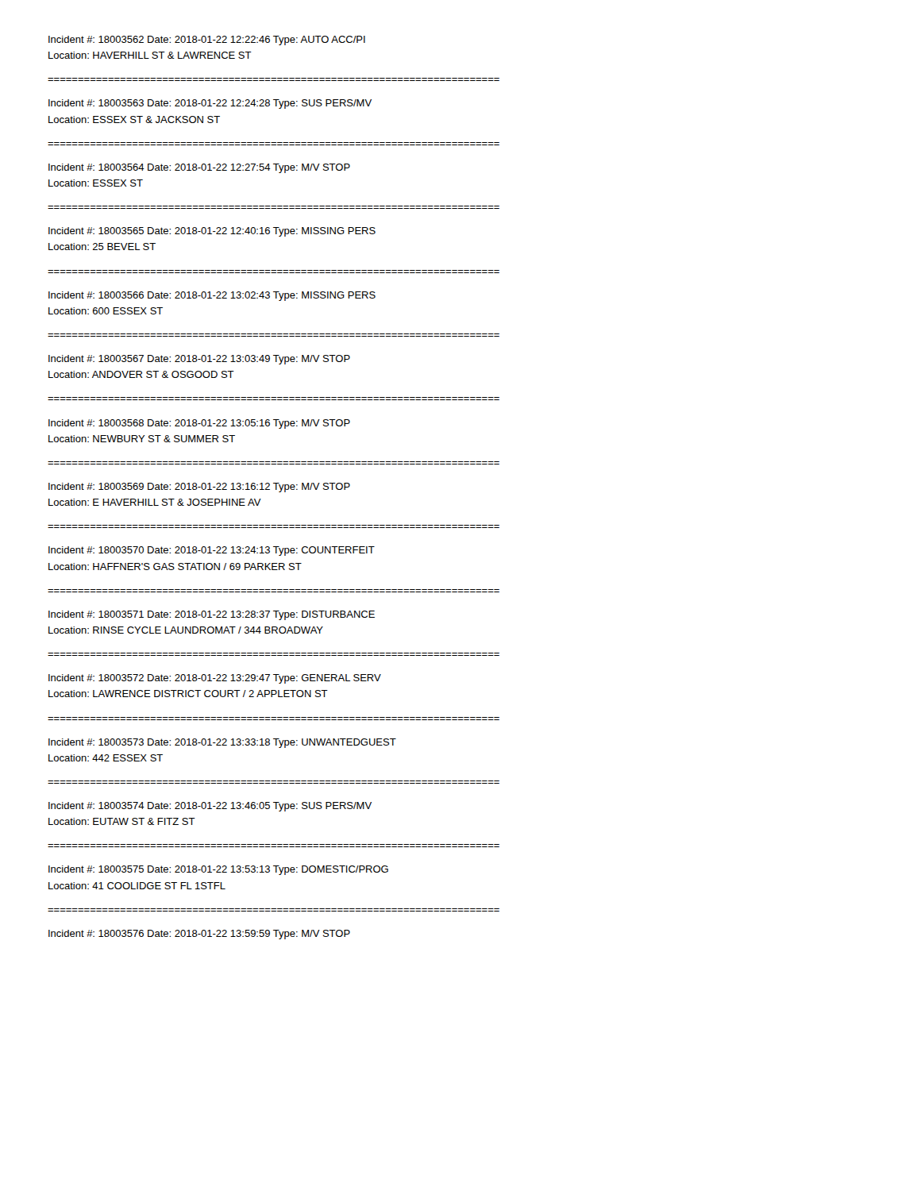Incident #: 18003562 Date: 2018-01-22 12:22:46 Type: AUTO ACC/PI
Location: HAVERHILL ST & LAWRENCE ST
===========================================================================
Incident #: 18003563 Date: 2018-01-22 12:24:28 Type: SUS PERS/MV
Location: ESSEX ST & JACKSON ST
===========================================================================
Incident #: 18003564 Date: 2018-01-22 12:27:54 Type: M/V STOP
Location: ESSEX ST
===========================================================================
Incident #: 18003565 Date: 2018-01-22 12:40:16 Type: MISSING PERS
Location: 25 BEVEL ST
===========================================================================
Incident #: 18003566 Date: 2018-01-22 13:02:43 Type: MISSING PERS
Location: 600 ESSEX ST
===========================================================================
Incident #: 18003567 Date: 2018-01-22 13:03:49 Type: M/V STOP
Location: ANDOVER ST & OSGOOD ST
===========================================================================
Incident #: 18003568 Date: 2018-01-22 13:05:16 Type: M/V STOP
Location: NEWBURY ST & SUMMER ST
===========================================================================
Incident #: 18003569 Date: 2018-01-22 13:16:12 Type: M/V STOP
Location: E HAVERHILL ST & JOSEPHINE AV
===========================================================================
Incident #: 18003570 Date: 2018-01-22 13:24:13 Type: COUNTERFEIT
Location: HAFFNER'S GAS STATION / 69 PARKER ST
===========================================================================
Incident #: 18003571 Date: 2018-01-22 13:28:37 Type: DISTURBANCE
Location: RINSE CYCLE LAUNDROMAT / 344 BROADWAY
===========================================================================
Incident #: 18003572 Date: 2018-01-22 13:29:47 Type: GENERAL SERV
Location: LAWRENCE DISTRICT COURT / 2 APPLETON ST
===========================================================================
Incident #: 18003573 Date: 2018-01-22 13:33:18 Type: UNWANTEDGUEST
Location: 442 ESSEX ST
===========================================================================
Incident #: 18003574 Date: 2018-01-22 13:46:05 Type: SUS PERS/MV
Location: EUTAW ST & FITZ ST
===========================================================================
Incident #: 18003575 Date: 2018-01-22 13:53:13 Type: DOMESTIC/PROG
Location: 41 COOLIDGE ST FL 1STFL
===========================================================================
Incident #: 18003576 Date: 2018-01-22 13:59:59 Type: M/V STOP